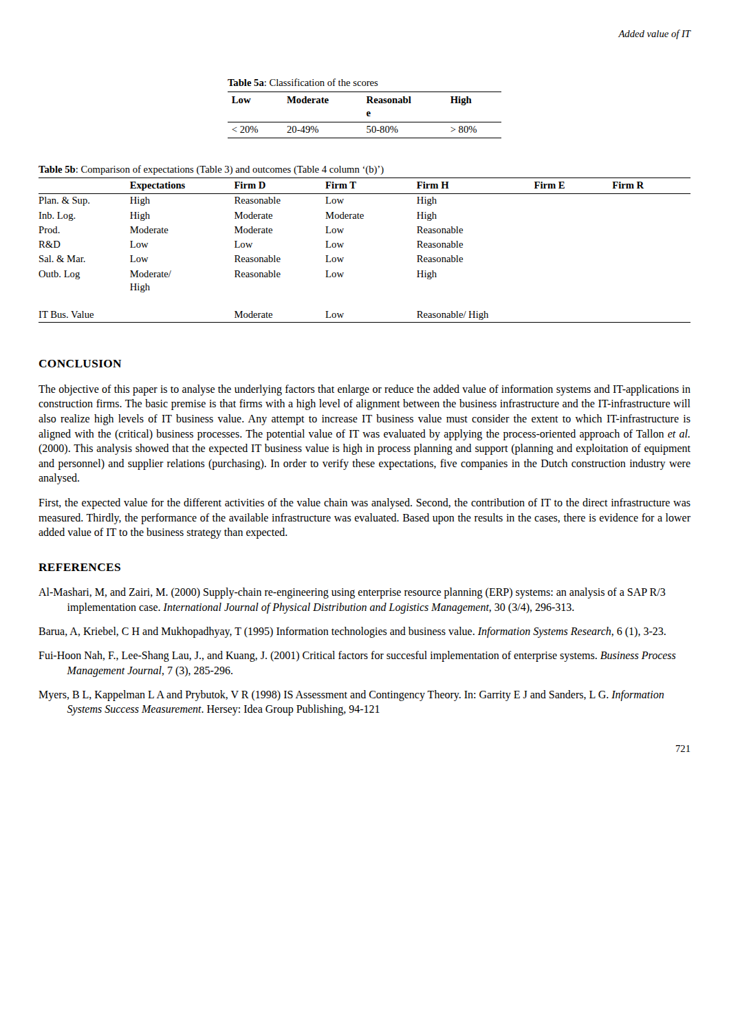Added value of IT
Table 5a : Classification of the scores
| Low | Moderate | Reasonabl e | High |
| --- | --- | --- | --- |
| < 20% | 20-49% | 50-80% | > 80% |
Table 5b : Comparison of expectations (Table 3) and outcomes (Table 4 column ‘(b)’)
| | Expectations | Firm D | Firm T | Firm H | Firm E | Firm R |
| --- | --- | --- | --- | --- | --- | --- |
| Plan. & Sup. | High | Reasonable | Low | High | | |
| Inb. Log. | High | Moderate | Moderate | High | | |
| Prod. | Moderate | Moderate | Low | Reasonable | | |
| R&D | Low | Low | Low | Reasonable | | |
| Sal. & Mar. | Low | Reasonable | Low | Reasonable | | |
| Outb. Log | Moderate/ High | Reasonable | Low | High | | |
| IT Bus. Value | | Moderate | Low | Reasonable/ High | | |
CONCLUSION
The objective of this paper is to analyse the underlying factors that enlarge or reduce the added value of information systems and IT-applications in construction firms. The basic premise is that firms with a high level of alignment between the business infrastructure and the IT-infrastructure will also realize high levels of IT business value. Any attempt to increase IT business value must consider the extent to which IT-infrastructure is aligned with the (critical) business processes. The potential value of IT was evaluated by applying the process-oriented approach of Tallon et al. (2000). This analysis showed that the expected IT business value is high in process planning and support (planning and exploitation of equipment and personnel) and supplier relations (purchasing). In order to verify these expectations, five companies in the Dutch construction industry were analysed.
First, the expected value for the different activities of the value chain was analysed. Second, the contribution of IT to the direct infrastructure was measured. Thirdly, the performance of the available infrastructure was evaluated. Based upon the results in the cases, there is evidence for a lower added value of IT to the business strategy than expected.
REFERENCES
Al-Mashari, M, and Zairi, M. (2000) Supply-chain re-engineering using enterprise resource planning (ERP) systems: an analysis of a SAP R/3 implementation case. International Journal of Physical Distribution and Logistics Management, 30 (3/4), 296-313.
Barua, A, Kriebel, C H and Mukhopadhyay, T (1995) Information technologies and business value. Information Systems Research, 6 (1), 3-23.
Fui-Hoon Nah, F., Lee-Shang Lau, J., and Kuang, J. (2001) Critical factors for succesful implementation of enterprise systems. Business Process Management Journal, 7 (3), 285-296.
Myers, B L, Kappelman L A and Prybutok, V R (1998) IS Assessment and Contingency Theory. In: Garrity E J and Sanders, L G. Information Systems Success Measurement. Hersey: Idea Group Publishing, 94-121
721